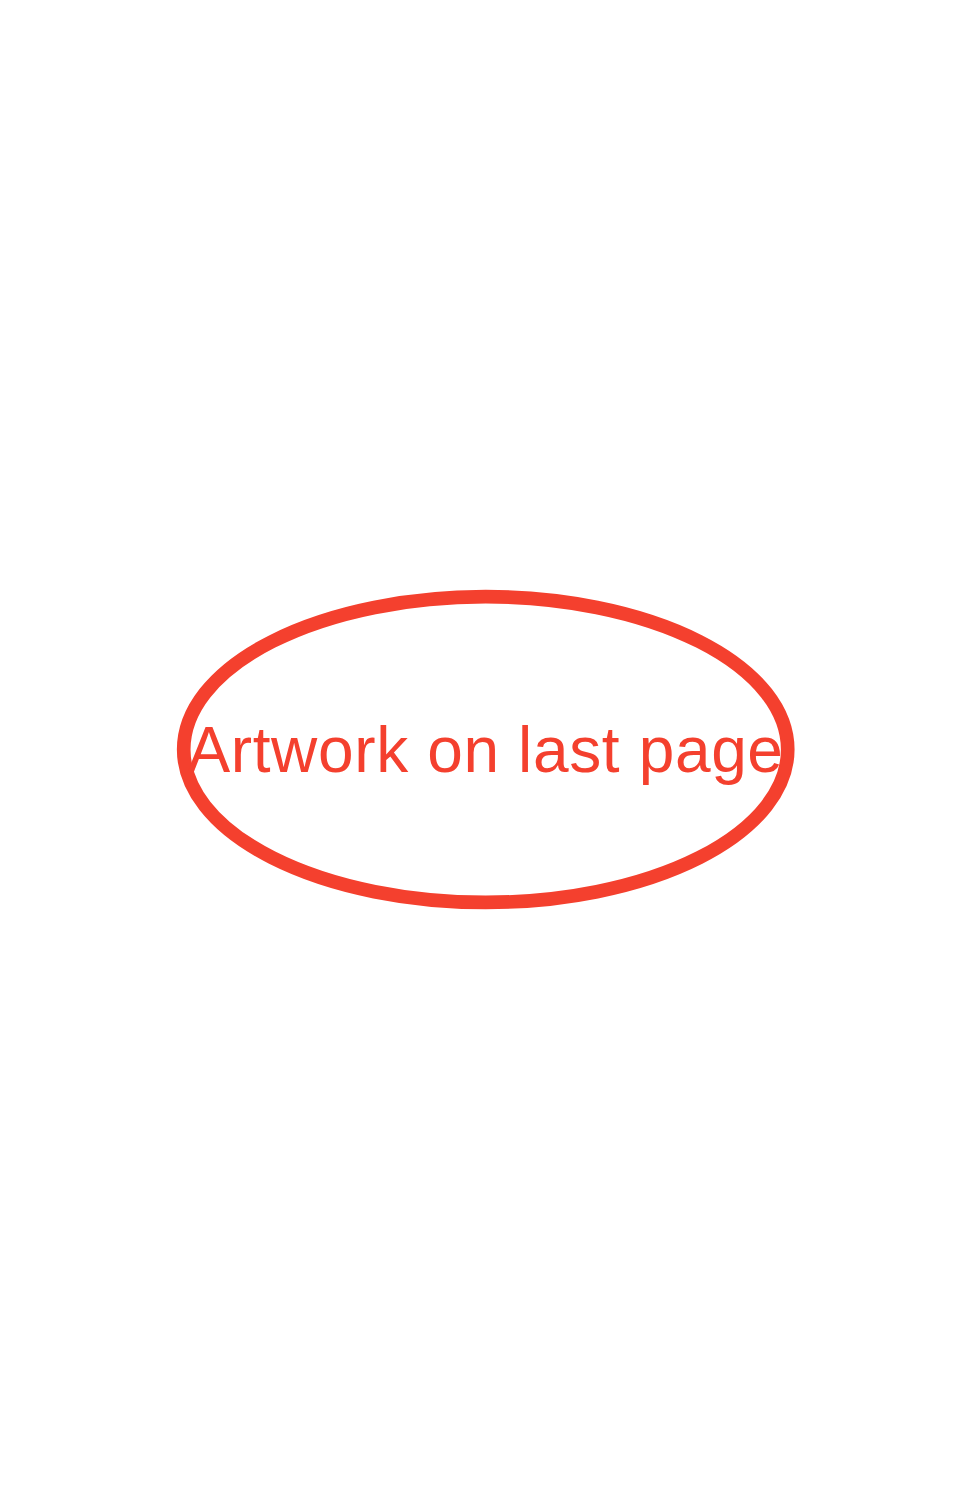Artwork on last page